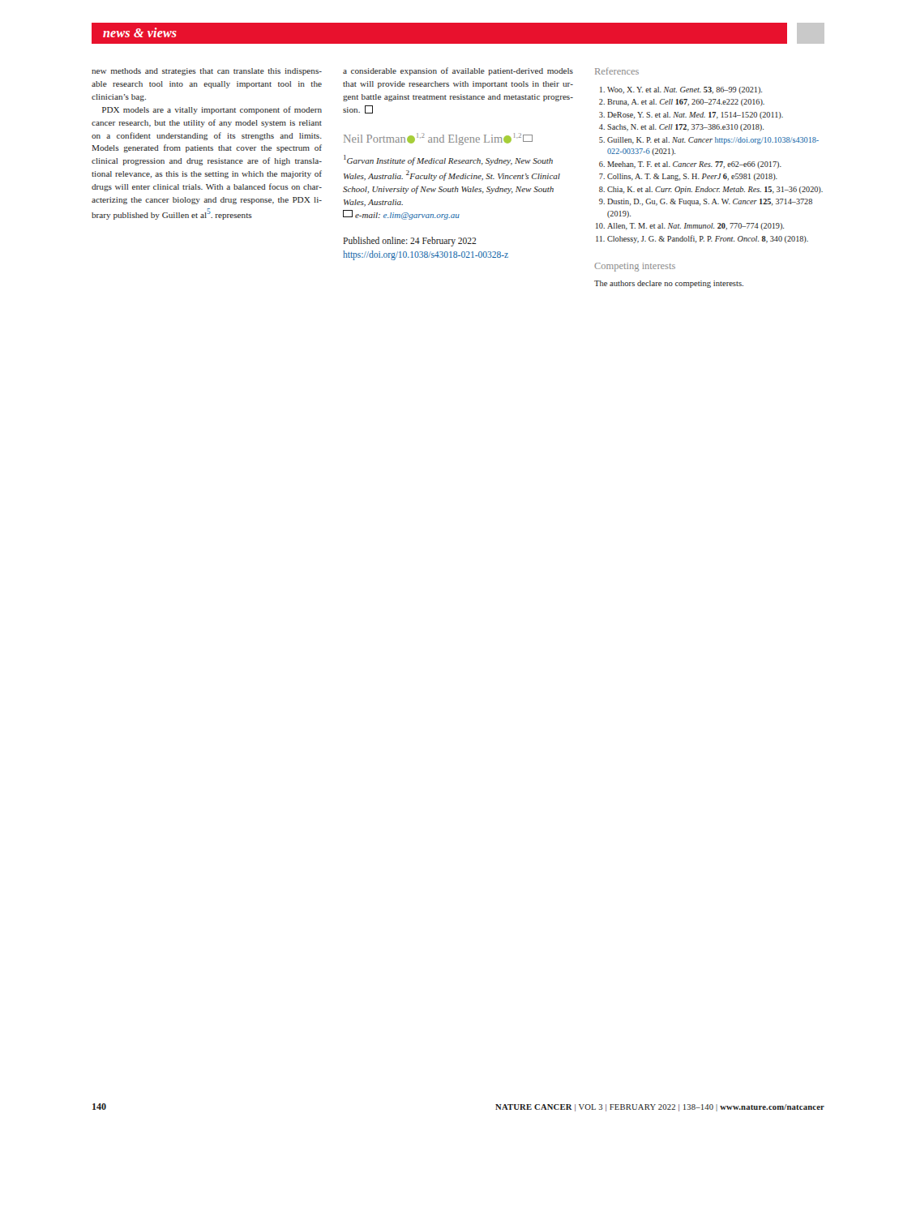news & views
new methods and strategies that can translate this indispensable research tool into an equally important tool in the clinician’s bag.
PDX models are a vitally important component of modern cancer research, but the utility of any model system is reliant on a confident understanding of its strengths and limits. Models generated from patients that cover the spectrum of clinical progression and drug resistance are of high translational relevance, as this is the setting in which the majority of drugs will enter clinical trials. With a balanced focus on characterizing the cancer biology and drug response, the PDX library published by Guillen et al5. represents
a considerable expansion of available patient-derived models that will provide researchers with important tools in their urgent battle against treatment resistance and metastatic progression.
Neil Portman1,2 and Elgene Lim1,2
1Garvan Institute of Medical Research, Sydney, New South Wales, Australia. 2Faculty of Medicine, St. Vincent’s Clinical School, University of New South Wales, Sydney, New South Wales, Australia.
e-mail: e.lim@garvan.org.au
Published online: 24 February 2022
https://doi.org/10.1038/s43018-021-00328-z
References
Woo, X. Y. et al. Nat. Genet. 53, 86–99 (2021).
Bruna, A. et al. Cell 167, 260–274.e222 (2016).
DeRose, Y. S. et al. Nat. Med. 17, 1514–1520 (2011).
Sachs, N. et al. Cell 172, 373–386.e310 (2018).
Guillen, K. P. et al. Nat. Cancer https://doi.org/10.1038/s43018-022-00337-6 (2021).
Meehan, T. F. et al. Cancer Res. 77, e62–e66 (2017).
Collins, A. T. & Lang, S. H. PeerJ 6, e5981 (2018).
Chia, K. et al. Curr. Opin. Endocr. Metab. Res. 15, 31–36 (2020).
Dustin, D., Gu, G. & Fuqua, S. A. W. Cancer 125, 3714–3728 (2019).
Allen, T. M. et al. Nat. Immunol. 20, 770–774 (2019).
Clohessy, J. G. & Pandolfi, P. P. Front. Oncol. 8, 340 (2018).
Competing interests
The authors declare no competing interests.
140
NATURE CANCER | VOL 3 | FEBRUARY 2022 | 138–140 | www.nature.com/natcancer